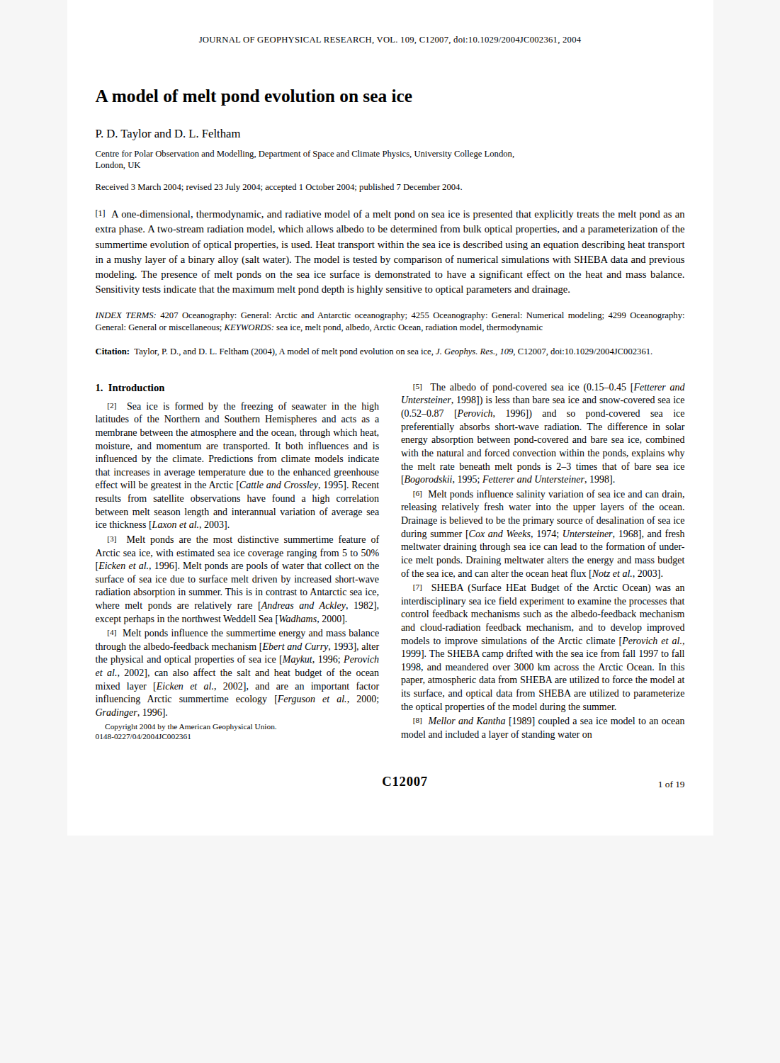JOURNAL OF GEOPHYSICAL RESEARCH, VOL. 109, C12007, doi:10.1029/2004JC002361, 2004
A model of melt pond evolution on sea ice
P. D. Taylor and D. L. Feltham
Centre for Polar Observation and Modelling, Department of Space and Climate Physics, University College London,
London, UK
Received 3 March 2004; revised 23 July 2004; accepted 1 October 2004; published 7 December 2004.
[1] A one-dimensional, thermodynamic, and radiative model of a melt pond on sea ice is presented that explicitly treats the melt pond as an extra phase. A two-stream radiation model, which allows albedo to be determined from bulk optical properties, and a parameterization of the summertime evolution of optical properties, is used. Heat transport within the sea ice is described using an equation describing heat transport in a mushy layer of a binary alloy (salt water). The model is tested by comparison of numerical simulations with SHEBA data and previous modeling. The presence of melt ponds on the sea ice surface is demonstrated to have a significant effect on the heat and mass balance. Sensitivity tests indicate that the maximum melt pond depth is highly sensitive to optical parameters and drainage.
INDEX TERMS: 4207 Oceanography: General: Arctic and Antarctic oceanography; 4255 Oceanography: General: Numerical modeling; 4299 Oceanography: General: General or miscellaneous; KEYWORDS: sea ice, melt pond, albedo, Arctic Ocean, radiation model, thermodynamic
Citation: Taylor, P. D., and D. L. Feltham (2004), A model of melt pond evolution on sea ice, J. Geophys. Res., 109, C12007, doi:10.1029/2004JC002361.
1. Introduction
[2] Sea ice is formed by the freezing of seawater in the high latitudes of the Northern and Southern Hemispheres and acts as a membrane between the atmosphere and the ocean, through which heat, moisture, and momentum are transported. It both influences and is influenced by the climate. Predictions from climate models indicate that increases in average temperature due to the enhanced greenhouse effect will be greatest in the Arctic [Cattle and Crossley, 1995]. Recent results from satellite observations have found a high correlation between melt season length and interannual variation of average sea ice thickness [Laxon et al., 2003].
[3] Melt ponds are the most distinctive summertime feature of Arctic sea ice, with estimated sea ice coverage ranging from 5 to 50% [Eicken et al., 1996]. Melt ponds are pools of water that collect on the surface of sea ice due to surface melt driven by increased short-wave radiation absorption in summer. This is in contrast to Antarctic sea ice, where melt ponds are relatively rare [Andreas and Ackley, 1982], except perhaps in the northwest Weddell Sea [Wadhams, 2000].
[4] Melt ponds influence the summertime energy and mass balance through the albedo-feedback mechanism [Ebert and Curry, 1993], alter the physical and optical properties of sea ice [Maykut, 1996; Perovich et al., 2002], can also affect the salt and heat budget of the ocean mixed layer [Eicken et al., 2002], and are an important factor influencing Arctic summertime ecology [Ferguson et al., 2000; Gradinger, 1996].
Copyright 2004 by the American Geophysical Union.
0148-0227/04/2004JC002361
[5] The albedo of pond-covered sea ice (0.15–0.45 [Fetterer and Untersteiner, 1998]) is less than bare sea ice and snow-covered sea ice (0.52–0.87 [Perovich, 1996]) and so pond-covered sea ice preferentially absorbs short-wave radiation. The difference in solar energy absorption between pond-covered and bare sea ice, combined with the natural and forced convection within the ponds, explains why the melt rate beneath melt ponds is 2–3 times that of bare sea ice [Bogorodskii, 1995; Fetterer and Untersteiner, 1998].
[6] Melt ponds influence salinity variation of sea ice and can drain, releasing relatively fresh water into the upper layers of the ocean. Drainage is believed to be the primary source of desalination of sea ice during summer [Cox and Weeks, 1974; Untersteiner, 1968], and fresh meltwater draining through sea ice can lead to the formation of under-ice melt ponds. Draining meltwater alters the energy and mass budget of the sea ice, and can alter the ocean heat flux [Notz et al., 2003].
[7] SHEBA (Surface HEat Budget of the Arctic Ocean) was an interdisciplinary sea ice field experiment to examine the processes that control feedback mechanisms such as the albedo-feedback mechanism and cloud-radiation feedback mechanism, and to develop improved models to improve simulations of the Arctic climate [Perovich et al., 1999]. The SHEBA camp drifted with the sea ice from fall 1997 to fall 1998, and meandered over 3000 km across the Arctic Ocean. In this paper, atmospheric data from SHEBA are utilized to force the model at its surface, and optical data from SHEBA are utilized to parameterize the optical properties of the model during the summer.
[8] Mellor and Kantha [1989] coupled a sea ice model to an ocean model and included a layer of standing water on
C12007 1 of 19